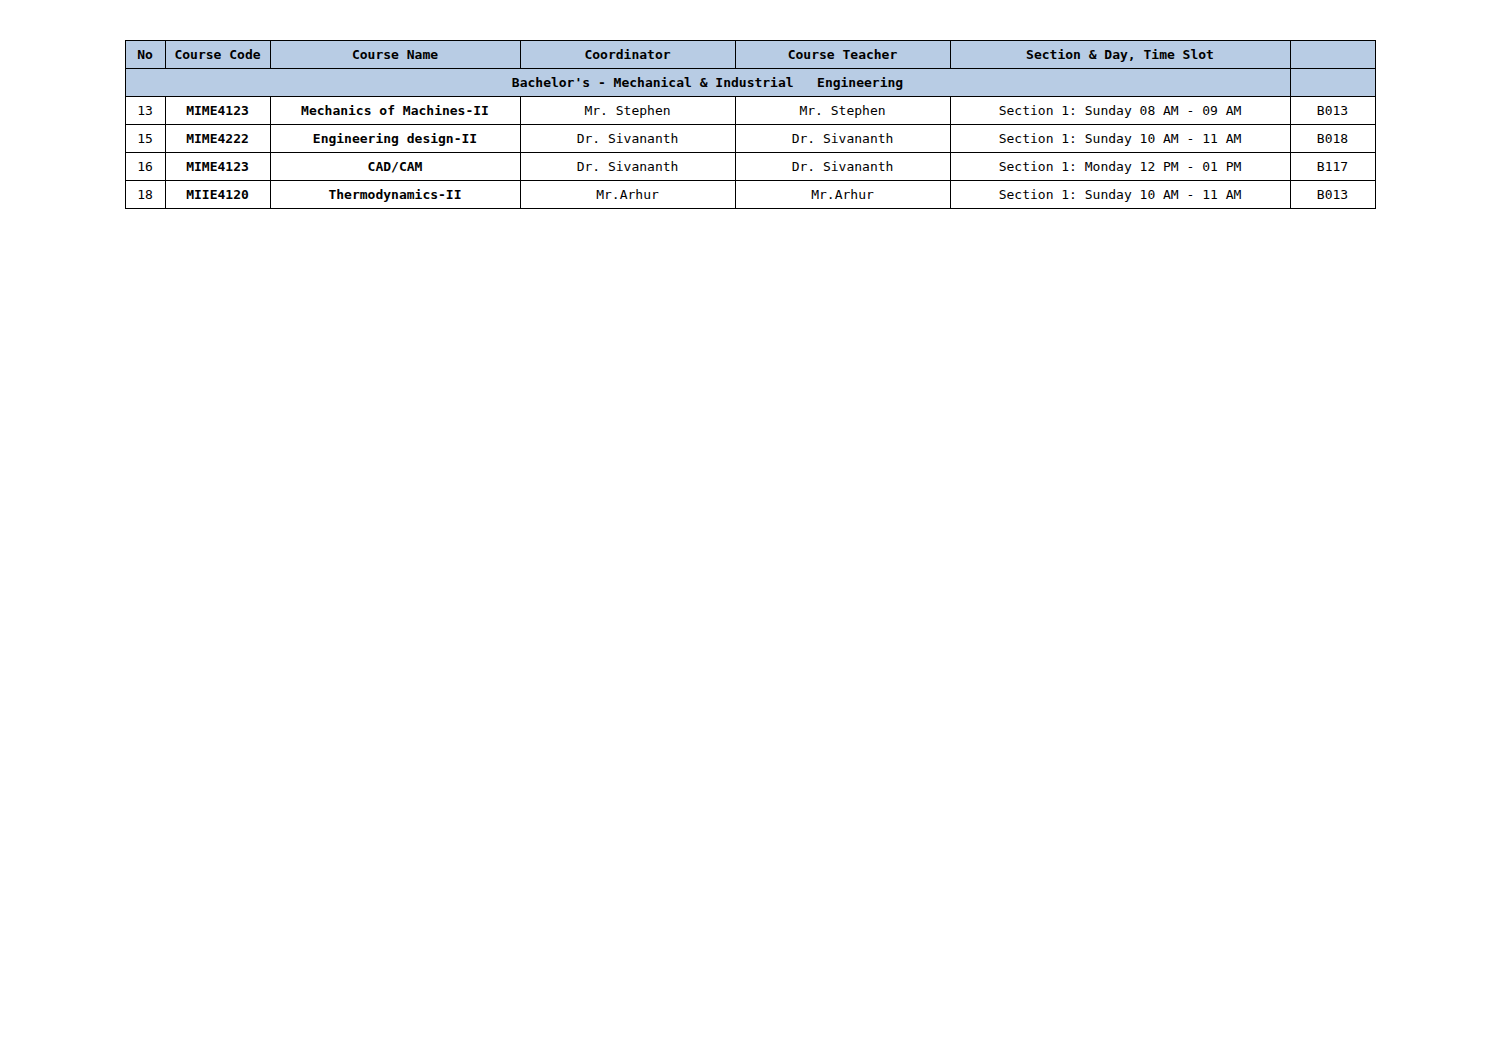| No | Course Code | Course Name | Coordinator | Course Teacher | Section & Day, Time Slot | |
| --- | --- | --- | --- | --- | --- | --- |
| Bachelor's - Mechanical & Industrial Engineering | |
| 13 | MIME4123 | Mechanics of Machines-II | Mr. Stephen | Mr. Stephen | Section 1: Sunday 08 AM - 09 AM | B013 |
| 15 | MIME4222 | Engineering design-II | Dr. Sivananth | Dr. Sivananth | Section 1: Sunday 10 AM - 11 AM | B018 |
| 16 | MIME4123 | CAD/CAM | Dr. Sivananth | Dr. Sivananth | Section 1: Monday 12 PM - 01 PM | B117 |
| 18 | MIIE4120 | Thermodynamics-II | Mr.Arhur | Mr.Arhur | Section 1: Sunday 10 AM - 11 AM | B013 |